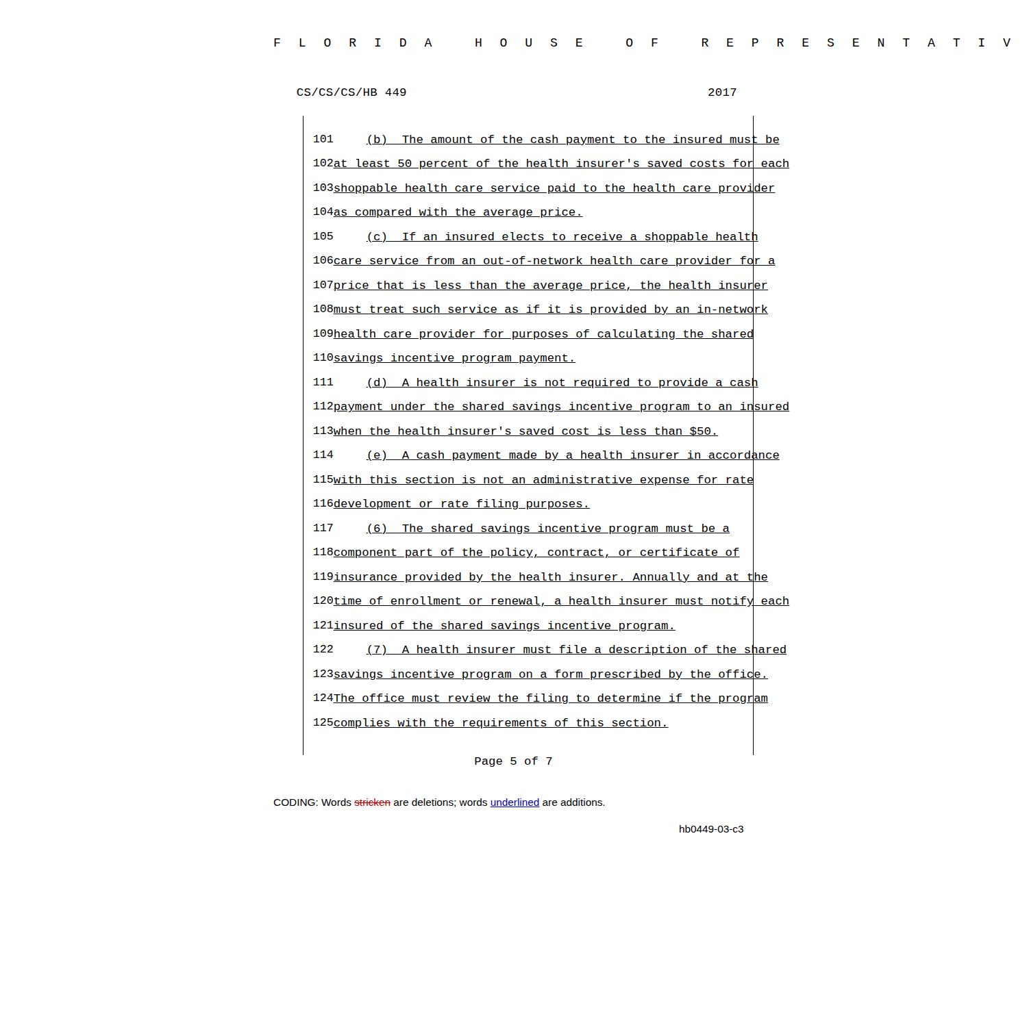F L O R I D A H O U S E O F R E P R E S E N T A T I V E S
CS/CS/CS/HB 449 2017
| 101 | (b) The amount of the cash payment to the insured must be |
| 102 | at least 50 percent of the health insurer's saved costs for each |
| 103 | shoppable health care service paid to the health care provider |
| 104 | as compared with the average price. |
| 105 | (c) If an insured elects to receive a shoppable health |
| 106 | care service from an out-of-network health care provider for a |
| 107 | price that is less than the average price, the health insurer |
| 108 | must treat such service as if it is provided by an in-network |
| 109 | health care provider for purposes of calculating the shared |
| 110 | savings incentive program payment. |
| 111 | (d) A health insurer is not required to provide a cash |
| 112 | payment under the shared savings incentive program to an insured |
| 113 | when the health insurer's saved cost is less than $50. |
| 114 | (e) A cash payment made by a health insurer in accordance |
| 115 | with this section is not an administrative expense for rate |
| 116 | development or rate filing purposes. |
| 117 | (6) The shared savings incentive program must be a |
| 118 | component part of the policy, contract, or certificate of |
| 119 | insurance provided by the health insurer. Annually and at the |
| 120 | time of enrollment or renewal, a health insurer must notify each |
| 121 | insured of the shared savings incentive program. |
| 122 | (7) A health insurer must file a description of the shared |
| 123 | savings incentive program on a form prescribed by the office. |
| 124 | The office must review the filing to determine if the program |
| 125 | complies with the requirements of this section. |
Page 5 of 7
CODING: Words stricken are deletions; words underlined are additions.
hb0449-03-c3